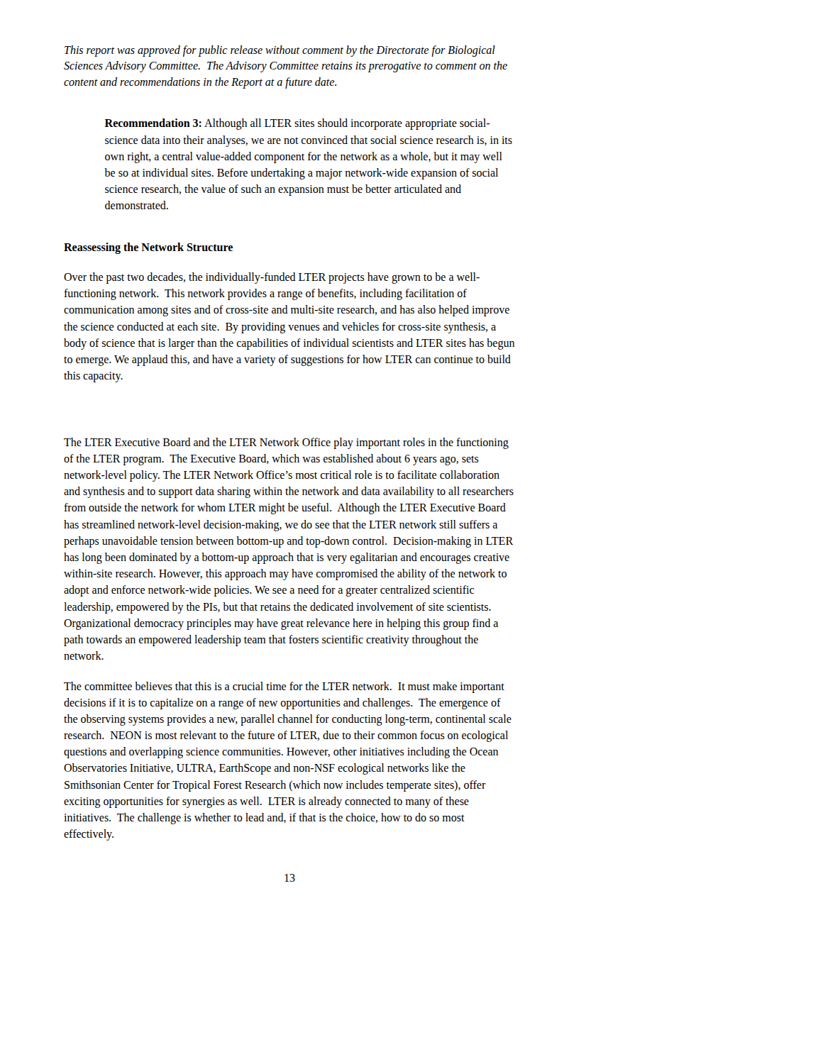This report was approved for public release without comment by the Directorate for Biological Sciences Advisory Committee. The Advisory Committee retains its prerogative to comment on the content and recommendations in the Report at a future date.
Recommendation 3: Although all LTER sites should incorporate appropriate social-science data into their analyses, we are not convinced that social science research is, in its own right, a central value-added component for the network as a whole, but it may well be so at individual sites. Before undertaking a major network-wide expansion of social science research, the value of such an expansion must be better articulated and demonstrated.
Reassessing the Network Structure
Over the past two decades, the individually-funded LTER projects have grown to be a well-functioning network. This network provides a range of benefits, including facilitation of communication among sites and of cross-site and multi-site research, and has also helped improve the science conducted at each site. By providing venues and vehicles for cross-site synthesis, a body of science that is larger than the capabilities of individual scientists and LTER sites has begun to emerge. We applaud this, and have a variety of suggestions for how LTER can continue to build this capacity.
The LTER Executive Board and the LTER Network Office play important roles in the functioning of the LTER program. The Executive Board, which was established about 6 years ago, sets network-level policy. The LTER Network Office’s most critical role is to facilitate collaboration and synthesis and to support data sharing within the network and data availability to all researchers from outside the network for whom LTER might be useful. Although the LTER Executive Board has streamlined network-level decision-making, we do see that the LTER network still suffers a perhaps unavoidable tension between bottom-up and top-down control. Decision-making in LTER has long been dominated by a bottom-up approach that is very egalitarian and encourages creative within-site research. However, this approach may have compromised the ability of the network to adopt and enforce network-wide policies. We see a need for a greater centralized scientific leadership, empowered by the PIs, but that retains the dedicated involvement of site scientists. Organizational democracy principles may have great relevance here in helping this group find a path towards an empowered leadership team that fosters scientific creativity throughout the network.
The committee believes that this is a crucial time for the LTER network. It must make important decisions if it is to capitalize on a range of new opportunities and challenges. The emergence of the observing systems provides a new, parallel channel for conducting long-term, continental scale research. NEON is most relevant to the future of LTER, due to their common focus on ecological questions and overlapping science communities. However, other initiatives including the Ocean Observatories Initiative, ULTRA, EarthScope and non-NSF ecological networks like the Smithsonian Center for Tropical Forest Research (which now includes temperate sites), offer exciting opportunities for synergies as well. LTER is already connected to many of these initiatives. The challenge is whether to lead and, if that is the choice, how to do so most effectively.
13